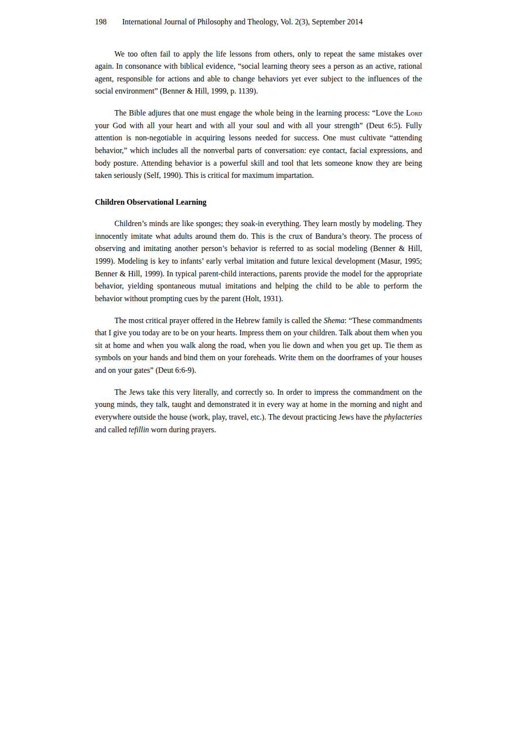198 International Journal of Philosophy and Theology, Vol. 2(3), September 2014
We too often fail to apply the life lessons from others, only to repeat the same mistakes over again. In consonance with biblical evidence, “social learning theory sees a person as an active, rational agent, responsible for actions and able to change behaviors yet ever subject to the influences of the social environment” (Benner & Hill, 1999, p. 1139).
The Bible adjures that one must engage the whole being in the learning process: “Love the Lord your God with all your heart and with all your soul and with all your strength” (Deut 6:5). Fully attention is non-negotiable in acquiring lessons needed for success. One must cultivate “attending behavior,” which includes all the nonverbal parts of conversation: eye contact, facial expressions, and body posture. Attending behavior is a powerful skill and tool that lets someone know they are being taken seriously (Self, 1990). This is critical for maximum impartation.
Children Observational Learning
Children’s minds are like sponges; they soak-in everything. They learn mostly by modeling. They innocently imitate what adults around them do. This is the crux of Bandura’s theory. The process of observing and imitating another person’s behavior is referred to as social modeling (Benner & Hill, 1999). Modeling is key to infants’ early verbal imitation and future lexical development (Masur, 1995; Benner & Hill, 1999). In typical parent-child interactions, parents provide the model for the appropriate behavior, yielding spontaneous mutual imitations and helping the child to be able to perform the behavior without prompting cues by the parent (Holt, 1931).
The most critical prayer offered in the Hebrew family is called the Shema: “These commandments that I give you today are to be on your hearts. Impress them on your children. Talk about them when you sit at home and when you walk along the road, when you lie down and when you get up. Tie them as symbols on your hands and bind them on your foreheads. Write them on the doorframes of your houses and on your gates” (Deut 6:6-9).
The Jews take this very literally, and correctly so. In order to impress the commandment on the young minds, they talk, taught and demonstrated it in every way at home in the morning and night and everywhere outside the house (work, play, travel, etc.). The devout practicing Jews have the phylacteries and called tefillin worn during prayers.